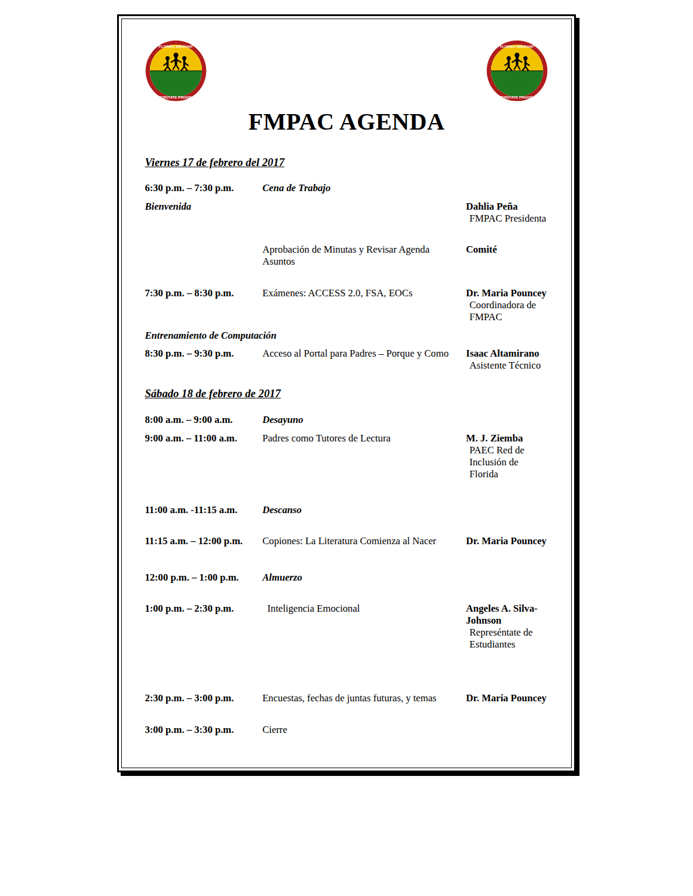FLORIDA MIGRANT INTERSTATE PROGRAM
FLORIDA MIGRANT INTERSTATE PROGRAM
FMPAC AGENDA
Viernes 17 de febrero del 2017
| 6:30 p.m. – 7:30 p.m. | Cena de Trabajo | |
| Bienvenida | | Dahlia Peña FMPAC Presidenta |
| | Aprobación de Minutas y Revisar Agenda Asuntos | Comité |
| 7:30 p.m. – 8:30 p.m. | Exámenes: ACCESS 2.0, FSA, EOCs | Dr. Maria Pouncey Coordinadora de FMPAC |
| Entrenamiento de Computación |
| 8:30 p.m. – 9:30 p.m. | Acceso al Portal para Padres – Porque y Como | Isaac Altamirano Asistente Técnico |
Sábado 18 de febrero de 2017
| 8:00 a.m. – 9:00 a.m. | Desayuno | |
| 9:00 a.m. – 11:00 a.m. | Padres como Tutores de Lectura | M. J. Ziemba PAEC Red de Inclusión de Florida |
| 11:00 a.m. -11:15 a.m. | Descanso | |
| 11:15 a.m. – 12:00 p.m. | Copiones: La Literatura Comienza al Nacer | Dr. Maria Pouncey |
| 12:00 p.m. – 1:00 p.m. | Almuerzo | |
| 1:00 p.m. – 2:30 p.m. | Inteligencia Emocional | Angeles A. Silva-Johnson Represéntate de Estudiantes |
| 2:30 p.m. – 3:00 p.m. | Encuestas, fechas de juntas futuras, y temas | Dr. Maria Pouncey |
| 3:00 p.m. – 3:30 p.m. | Cierre | |